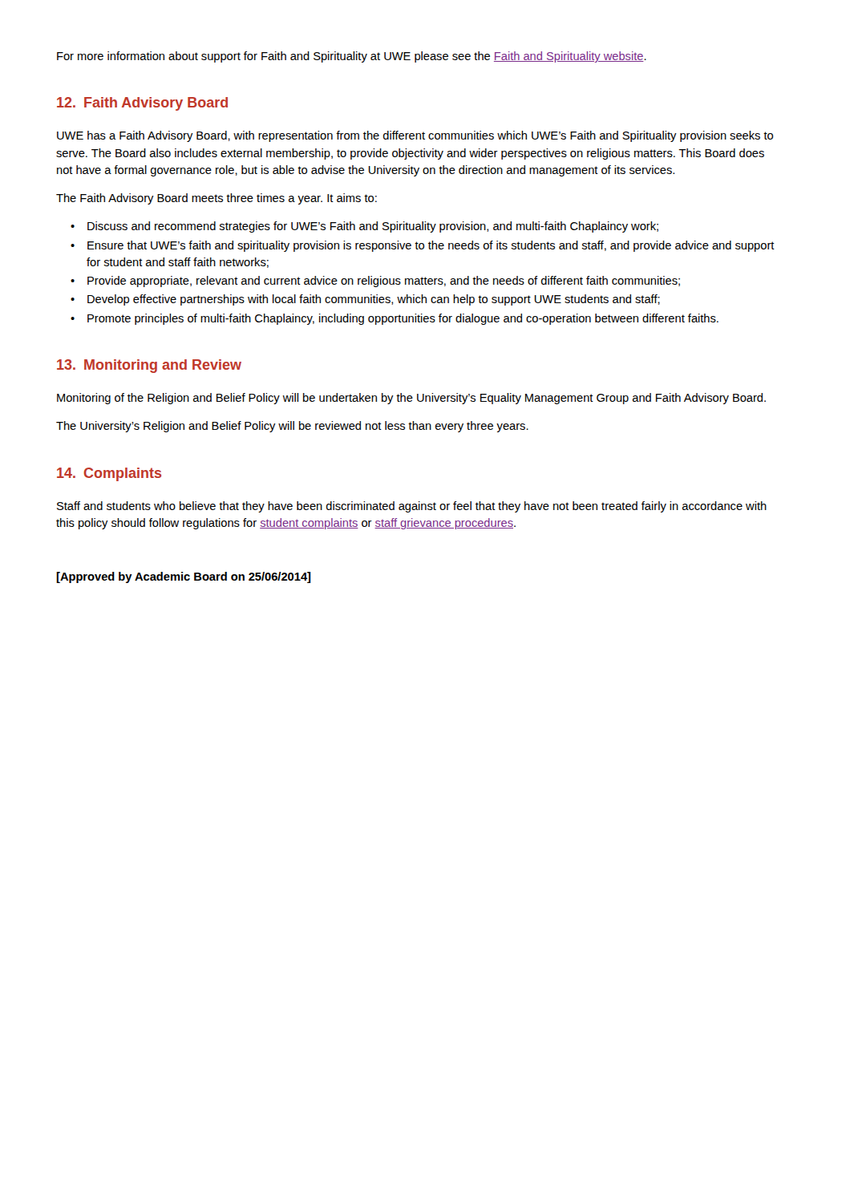For more information about support for Faith and Spirituality at UWE please see the Faith and Spirituality website.
12. Faith Advisory Board
UWE has a Faith Advisory Board, with representation from the different communities which UWE’s Faith and Spirituality provision seeks to serve. The Board also includes external membership, to provide objectivity and wider perspectives on religious matters. This Board does not have a formal governance role, but is able to advise the University on the direction and management of its services.
The Faith Advisory Board meets three times a year. It aims to:
Discuss and recommend strategies for UWE’s Faith and Spirituality provision, and multi-faith Chaplaincy work;
Ensure that UWE’s faith and spirituality provision is responsive to the needs of its students and staff, and provide advice and support for student and staff faith networks;
Provide appropriate, relevant and current advice on religious matters, and the needs of different faith communities;
Develop effective partnerships with local faith communities, which can help to support UWE students and staff;
Promote principles of multi-faith Chaplaincy, including opportunities for dialogue and co-operation between different faiths.
13. Monitoring and Review
Monitoring of the Religion and Belief Policy will be undertaken by the University’s Equality Management Group and Faith Advisory Board.
The University’s Religion and Belief Policy will be reviewed not less than every three years.
14. Complaints
Staff and students who believe that they have been discriminated against or feel that they have not been treated fairly in accordance with this policy should follow regulations for student complaints or staff grievance procedures.
[Approved by Academic Board on 25/06/2014]